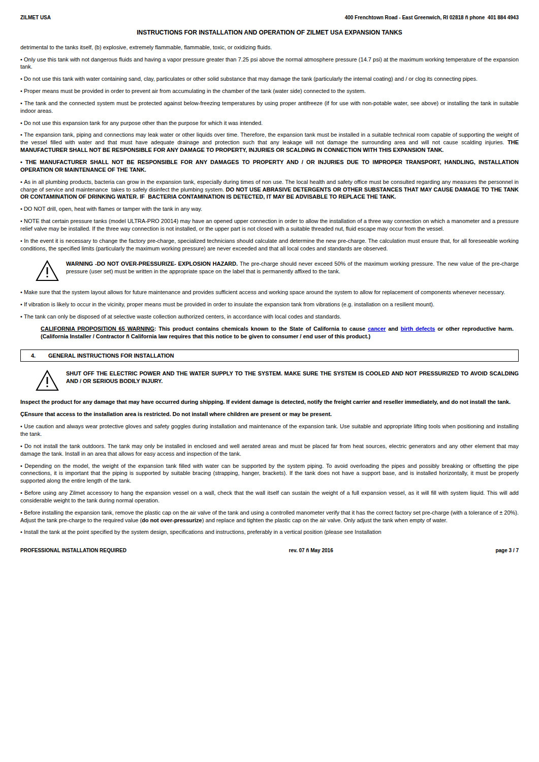ZILMET USA 400 Frenchtown Road - East Greenwich, RI 02818 ñ phone 401 884 4943
INSTRUCTIONS FOR INSTALLATION AND OPERATION OF ZILMET USA EXPANSION TANKS
detrimental to the tanks itself, (b) explosive, extremely flammable, flammable, toxic, or oxidizing fluids.
Only use this tank with not dangerous fluids and having a vapor pressure greater than 7.25 psi above the normal atmosphere pressure (14.7 psi) at the maximum working temperature of the expansion tank.
Do not use this tank with water containing sand, clay, particulates or other solid substance that may damage the tank (particularly the internal coating) and / or clog its connecting pipes.
Proper means must be provided in order to prevent air from accumulating in the chamber of the tank (water side) connected to the system.
The tank and the connected system must be protected against below-freezing temperatures by using proper antifreeze (if for use with non-potable water, see above) or installing the tank in suitable indoor areas.
Do not use this expansion tank for any purpose other than the purpose for which it was intended.
The expansion tank, piping and connections may leak water or other liquids over time. Therefore, the expansion tank must be installed in a suitable technical room capable of supporting the weight of the vessel filled with water and that must have adequate drainage and protection such that any leakage will not damage the surrounding area and will not cause scalding injuries. THE MANUFACTURER SHALL NOT BE RESPONSIBLE FOR ANY DAMAGE TO PROPERTY, INJURIES OR SCALDING IN CONNECTION WITH THIS EXPANSION TANK.
THE MANUFACTURER SHALL NOT BE RESPONSIBLE FOR ANY DAMAGES TO PROPERTY AND / OR INJURIES DUE TO IMPROPER TRANSPORT, HANDLING, INSTALLATION OPERATION OR MAINTENANCE OF THE TANK.
As in all plumbing products, bacteria can grow in the expansion tank, especially during times of non use. The local health and safety office must be consulted regarding any measures the personnel in charge of service and maintenance takes to safely disinfect the plumbing system. DO NOT USE ABRASIVE DETERGENTS OR OTHER SUBSTANCES THAT MAY CAUSE DAMAGE TO THE TANK OR CONTAMINATION OF DRINKING WATER. IF BACTERIA CONTAMINATION IS DETECTED, IT MAY BE ADVISABLE TO REPLACE THE TANK.
DO NOT drill, open, heat with flames or tamper with the tank in any way.
NOTE that certain pressure tanks (model ULTRA-PRO 20014) may have an opened upper connection in order to allow the installation of a three way connection on which a manometer and a pressure relief valve may be installed. If the three way connection is not installed, or the upper part is not closed with a suitable threaded nut, fluid escape may occur from the vessel.
In the event it is necessary to change the factory pre-charge, specialized technicians should calculate and determine the new pre-charge. The calculation must ensure that, for all foreseeable working conditions, the specified limits (particularly the maximum working pressure) are never exceeded and that all local codes and standards are observed.
WARNING -DO NOT OVER-PRESSURIZE- EXPLOSION HAZARD. The pre-charge should never exceed 50% of the maximum working pressure. The new value of the pre-charge pressure (user set) must be written in the appropriate space on the label that is permanently affixed to the tank.
Make sure that the system layout allows for future maintenance and provides sufficient access and working space around the system to allow for replacement of components whenever necessary.
If vibration is likely to occur in the vicinity, proper means must be provided in order to insulate the expansion tank from vibrations (e.g. installation on a resilient mount).
The tank can only be disposed of at selective waste collection authorized centers, in accordance with local codes and standards.
CALIFORNIA PROPOSITION 65 WARNING: This product contains chemicals known to the State of California to cause cancer and birth defects or other reproductive harm. (California Installer / Contractor ñ California law requires that this notice to be given to consumer / end user of this product.)
4. GENERAL INSTRUCTIONS FOR INSTALLATION
SHUT OFF THE ELECTRIC POWER AND THE WATER SUPPLY TO THE SYSTEM. MAKE SURE THE SYSTEM IS COOLED AND NOT PRESSURIZED TO AVOID SCALDING AND / OR SERIOUS BODILY INJURY.
Inspect the product for any damage that may have occurred during shipping. If evident damage is detected, notify the freight carrier and reseller immediately, and do not install the tank.
ÇEnsure that access to the installation area is restricted. Do not install where children are present or may be present.
Use caution and always wear protective gloves and safety goggles during installation and maintenance of the expansion tank. Use suitable and appropriate lifting tools when positioning and installing the tank.
Do not install the tank outdoors. The tank may only be installed in enclosed and well aerated areas and must be placed far from heat sources, electric generators and any other element that may damage the tank. Install in an area that allows for easy access and inspection of the tank.
Depending on the model, the weight of the expansion tank filled with water can be supported by the system piping. To avoid overloading the pipes and possibly breaking or offsetting the pipe connections, it is important that the piping is supported by suitable bracing (strapping, hanger, brackets). If the tank does not have a support base, and is installed horizontally, it must be properly supported along the entire length of the tank.
Before using any Zilmet accessory to hang the expansion vessel on a wall, check that the wall itself can sustain the weight of a full expansion vessel, as it will fill with system liquid. This will add considerable weight to the tank during normal operation.
Before installing the expansion tank, remove the plastic cap on the air valve of the tank and using a controlled manometer verify that it has the correct factory set pre-charge (with a tolerance of ± 20%). Adjust the tank pre-charge to the required value (do not over-pressurize) and replace and tighten the plastic cap on the air valve. Only adjust the tank when empty of water.
Install the tank at the point specified by the system design, specifications and instructions, preferably in a vertical position (please see Installation
PROFESSIONAL INSTALLATION REQUIRED rev. 07 ñ May 2016 page 3 / 7